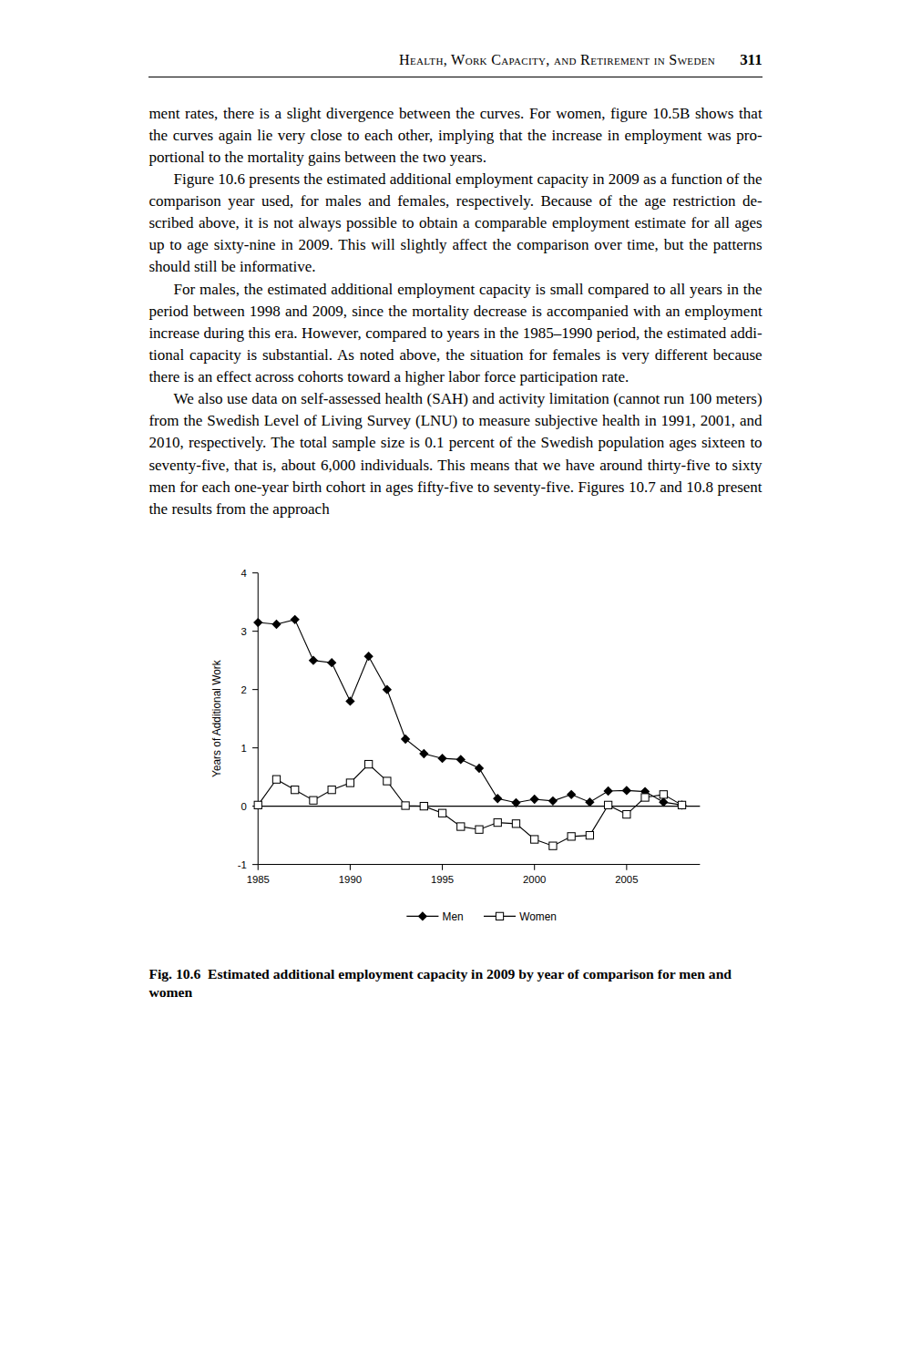Health, Work Capacity, and Retirement in Sweden 311
ment rates, there is a slight divergence between the curves. For women, figure 10.5B shows that the curves again lie very close to each other, implying that the increase in employment was proportional to the mortality gains between the two years.
Figure 10.6 presents the estimated additional employment capacity in 2009 as a function of the comparison year used, for males and females, respectively. Because of the age restriction described above, it is not always possible to obtain a comparable employment estimate for all ages up to age sixty-nine in 2009. This will slightly affect the comparison over time, but the patterns should still be informative.
For males, the estimated additional employment capacity is small compared to all years in the period between 1998 and 2009, since the mortality decrease is accompanied with an employment increase during this era. However, compared to years in the 1985–1990 period, the estimated additional capacity is substantial. As noted above, the situation for females is very different because there is an effect across cohorts toward a higher labor force participation rate.
We also use data on self-assessed health (SAH) and activity limitation (cannot run 100 meters) from the Swedish Level of Living Survey (LNU) to measure subjective health in 1991, 2001, and 2010, respectively. The total sample size is 0.1 percent of the Swedish population ages sixteen to seventy-five, that is, about 6,000 individuals. This means that we have around thirty-five to sixty men for each one-year birth cohort in ages fifty-five to seventy-five. Figures 10.7 and 10.8 present the results from the approach
4 3 2 1 0 -1 Years of Additional Work 1985 1990 1995 2000 2005 Men Women
Fig. 10.6 Estimated additional employment capacity in 2009 by year of comparison for men and women